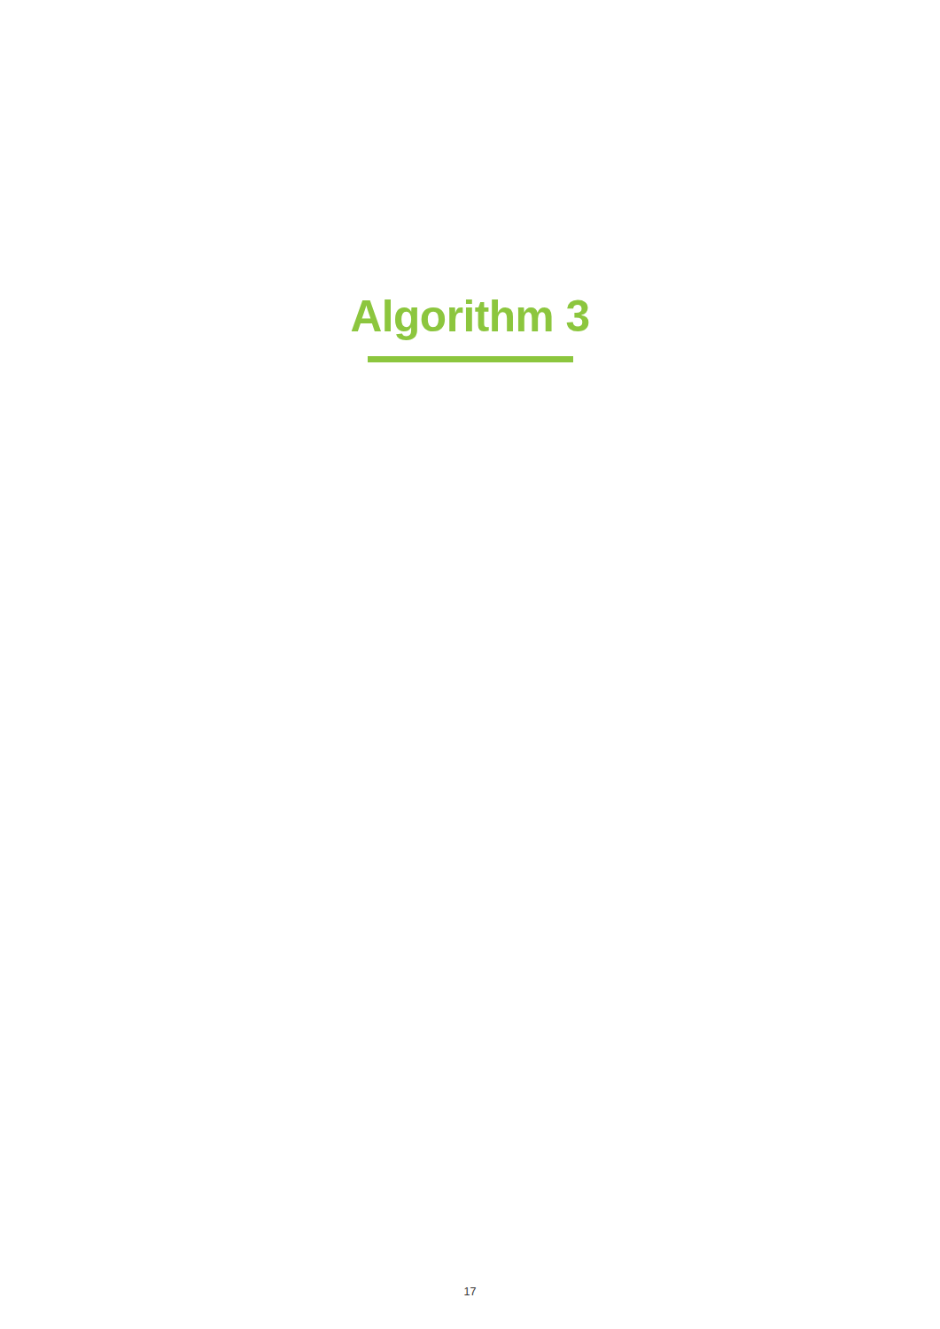Algorithm 3
17